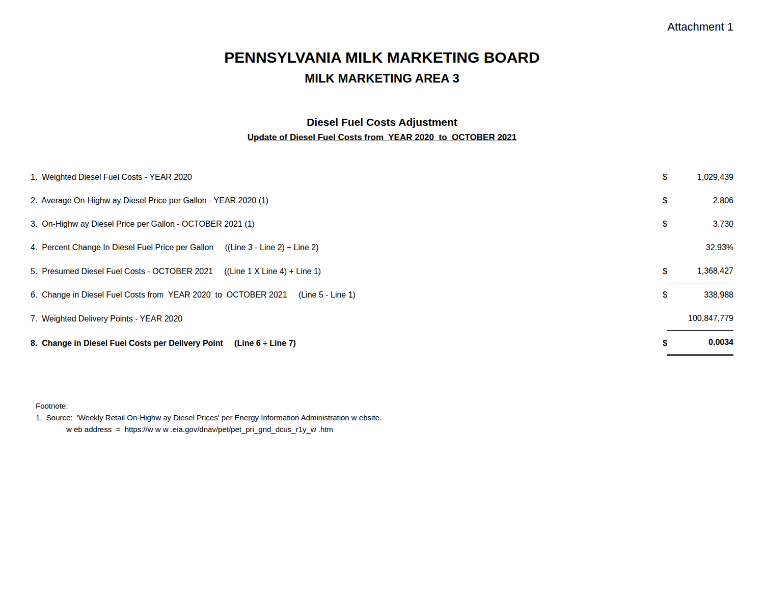Attachment 1
PENNSYLVANIA MILK MARKETING BOARD
MILK MARKETING AREA 3
Diesel Fuel Costs Adjustment
Update of Diesel Fuel Costs from YEAR 2020 to OCTOBER 2021
| 1. Weighted Diesel Fuel Costs - YEAR 2020 | $ | 1,029,439 |
| 2. Average On-Highw ay Diesel Price per Gallon - YEAR 2020 (1) | $ | 2.806 |
| 3. On-Highw ay Diesel Price per Gallon - OCTOBER 2021 (1) | $ | 3.730 |
| 4. Percent Change In Diesel Fuel Price per Gallon ((Line 3 - Line 2) ÷ Line 2) | | 32.93% |
| 5. Presumed Diesel Fuel Costs - OCTOBER 2021 ((Line 1 X Line 4) + Line 1) | $ | 1,368,427 |
| 6. Change in Diesel Fuel Costs from YEAR 2020 to OCTOBER 2021 (Line 5 - Line 1) | $ | 338,988 |
| 7. Weighted Delivery Points - YEAR 2020 | | 100,847,779 |
| 8. Change in Diesel Fuel Costs per Delivery Point (Line 6 ÷ Line 7) | $ | 0.0034 |
Footnote:
1. Source: 'Weekly Retail On-Highw ay Diesel Prices' per Energy Information Administration w ebsite.
w eb address = https://w w w .eia.gov/dnav/pet/pet_pri_gnd_dcus_r1y_w .htm